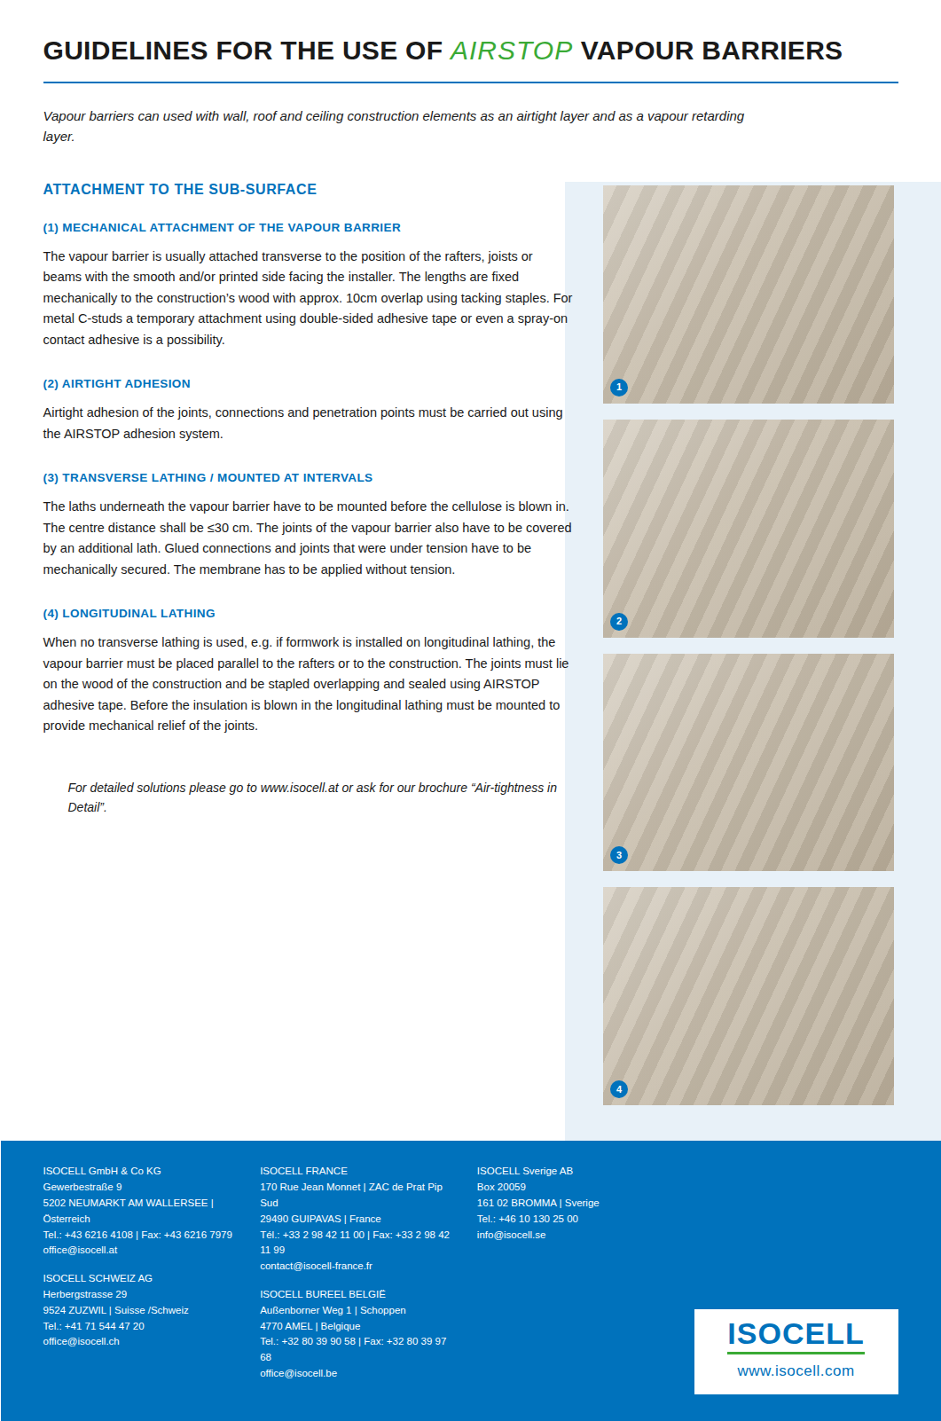Guidelines for the use of AIRSTOP vapour barriers
Vapour barriers can used with wall, roof and ceiling construction elements as an airtight layer and as a vapour retarding layer.
Attachment to the sub-surface
(1) Mechanical attachment of the vapour barrier
The vapour barrier is usually attached transverse to the position of the rafters, joists or beams with the smooth and/or printed side facing the installer. The lengths are fixed mechanically to the construction’s wood with approx. 10cm overlap using tacking staples. For metal C-studs a temporary attachment using double-sided adhesive tape or even a spray-on contact adhesive is a possibility.
(2) Airtight adhesion
Airtight adhesion of the joints, connections and penetration points must be carried out using the AIRSTOP adhesion system.
(3) Transverse lathing / mounted at intervals
The laths underneath the vapour barrier have to be mounted before the cellulose is blown in. The centre distance shall be ≤30 cm. The joints of the vapour barrier also have to be covered by an additional lath. Glued connections and joints that were under tension have to be mechanically secured. The membrane has to be applied without tension.
(4) Longitudinal lathing
When no transverse lathing is used, e.g. if formwork is installed on longitudinal lathing, the vapour barrier must be placed parallel to the rafters or to the construction. The joints must lie on the wood of the construction and be stapled overlapping and sealed using AIRSTOP adhesive tape. Before the insulation is blown in the longitudinal lathing must be mounted to provide mechanical relief of the joints.
For detailed solutions please go to www.isocell.at or ask for our brochure “Air-tightness in Detail”.
1
2
3
4
ISOCELL GmbH & Co KG
Gewerbestraße 9
5202 NEUMARKT AM WALLERSEE | Österreich
Tel.: +43 6216 4108 | Fax: +43 6216 7979
office@isocell.at
ISOCELL SCHWEIZ AG
Herbergstrasse 29
9524 ZUZWIL | Suisse /Schweiz
Tel.: +41 71 544 47 20
office@isocell.ch
ISOCELL FRANCE
170 Rue Jean Monnet | ZAC de Prat Pip Sud
29490 GUIPAVAS | France
Tél.: +33 2 98 42 11 00 | Fax: +33 2 98 42 11 99
contact@isocell-france.fr
ISOCELL BUREEL BELGIË
Außenborner Weg 1 | Schoppen
4770 AMEL | Belgique
Tel.: +32 80 39 90 58 | Fax: +32 80 39 97 68
office@isocell.be
ISOCELL Sverige AB
Box 20059
161 02 BROMMA | Sverige
Tel.: +46 10 130 25 00
info@isocell.se
ISOCELL www.isocell.com